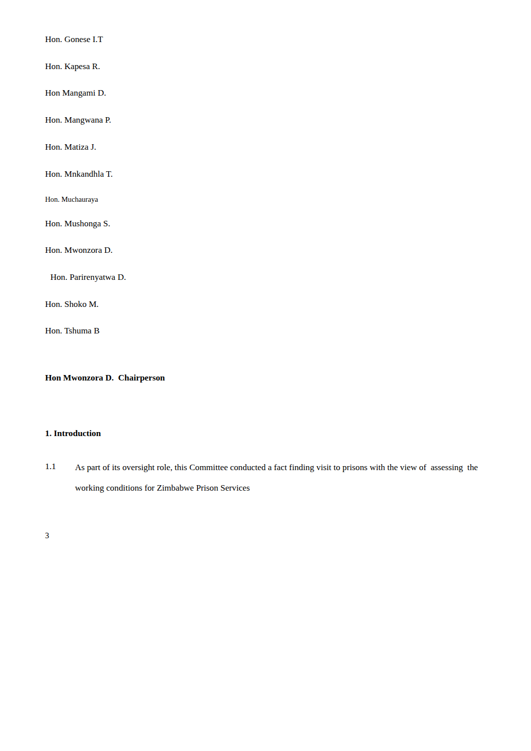Hon. Gonese I.T
Hon. Kapesa R.
Hon Mangami D.
Hon. Mangwana P.
Hon. Matiza J.
Hon. Mnkandhla T.
Hon. Muchauraya
Hon. Mushonga S.
Hon. Mwonzora D.
Hon. Parirenyatwa D.
Hon. Shoko M.
Hon. Tshuma B
Hon Mwonzora D. Chairperson
1. Introduction
1.1
As part of its oversight role, this Committee conducted a fact finding visit to prisons with the view of assessing the working conditions for Zimbabwe Prison Services
3